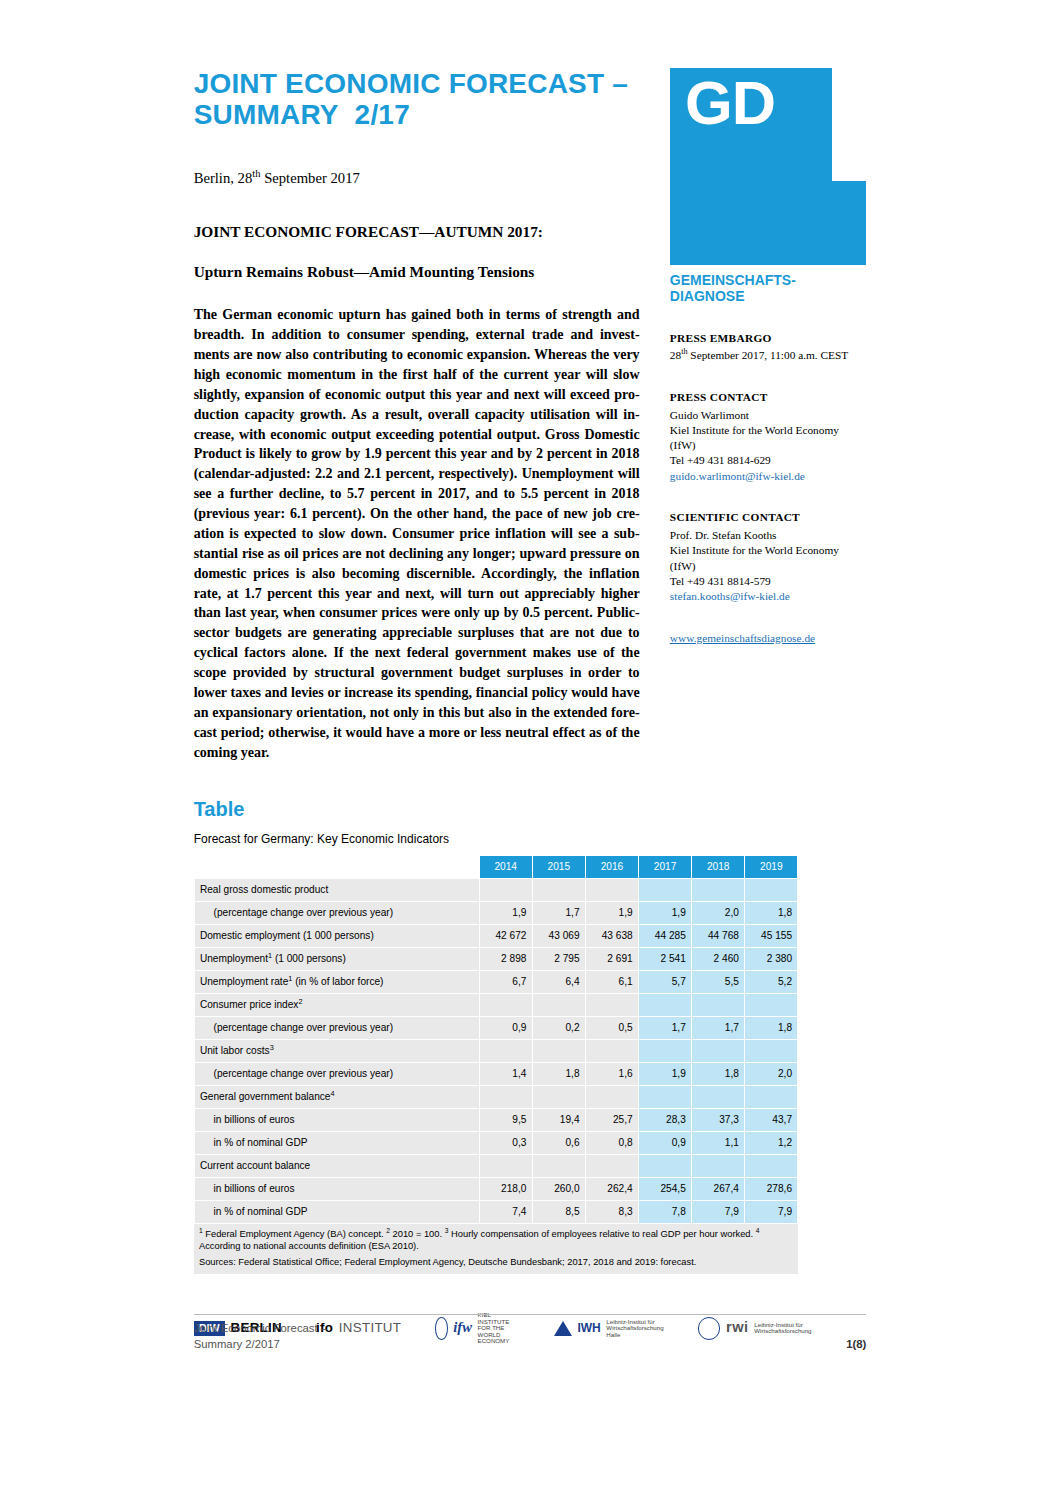JOINT ECONOMIC FORECAST –
SUMMARY 2/17
Berlin, 28th September 2017
JOINT ECONOMIC FORECAST—AUTUMN 2017:
Upturn Remains Robust—Amid Mounting Tensions
The German economic upturn has gained both in terms of strength and breadth. In addition to consumer spending, external trade and investments are now also contributing to economic expansion. Whereas the very high economic momentum in the first half of the current year will slow slightly, expansion of economic output this year and next will exceed production capacity growth. As a result, overall capacity utilisation will increase, with economic output exceeding potential output. Gross Domestic Product is likely to grow by 1.9 percent this year and by 2 percent in 2018 (calendar-adjusted: 2.2 and 2.1 percent, respectively). Unemployment will see a further decline, to 5.7 percent in 2017, and to 5.5 percent in 2018 (previous year: 6.1 percent). On the other hand, the pace of new job creation is expected to slow down. Consumer price inflation will see a substantial rise as oil prices are not declining any longer; upward pressure on domestic prices is also becoming discernible. Accordingly, the inflation rate, at 1.7 percent this year and next, will turn out appreciably higher than last year, when consumer prices were only up by 0.5 percent. Public-sector budgets are generating appreciable surpluses that are not due to cyclical factors alone. If the next federal government makes use of the scope provided by structural government budget surpluses in order to lower taxes and levies or increase its spending, financial policy would have an expansionary orientation, not only in this but also in the extended forecast period; otherwise, it would have a more or less neutral effect as of the coming year.
GD
GEMEINSCHAFTS-
DIAGNOSE
PRESS EMBARGO
28th September 2017, 11:00 a.m. CEST
PRESS CONTACT
Guido Warlimont
Kiel Institute for the World Economy (IfW)
Tel +49 431 8814-629
guido.warlimont@ifw-kiel.de
SCIENTIFIC CONTACT
Prof. Dr. Stefan Kooths
Kiel Institute for the World Economy (IfW)
Tel +49 431 8814-579
stefan.kooths@ifw-kiel.de
www.gemeinschaftsdiagnose.de
Table
Forecast for Germany: Key Economic Indicators
| | 2014 | 2015 | 2016 | 2017 | 2018 | 2019 |
| --- | --- | --- | --- | --- | --- | --- |
| Real gross domestic product | | | | | | |
| (percentage change over previous year) | 1,9 | 1,7 | 1,9 | 1,9 | 2,0 | 1,8 |
| Domestic employment (1 000 persons) | 42 672 | 43 069 | 43 638 | 44 285 | 44 768 | 45 155 |
| Unemployment 1 (1 000 persons) | 2 898 | 2 795 | 2 691 | 2 541 | 2 460 | 2 380 |
| Unemployment rate 1 (in % of labor force) | 6,7 | 6,4 | 6,1 | 5,7 | 5,5 | 5,2 |
| Consumer price index 2 | | | | | | |
| (percentage change over previous year) | 0,9 | 0,2 | 0,5 | 1,7 | 1,7 | 1,8 |
| Unit labor costs 3 | | | | | | |
| (percentage change over previous year) | 1,4 | 1,8 | 1,6 | 1,9 | 1,8 | 2,0 |
| General government balance 4 | | | | | | |
| in billions of euros | 9,5 | 19,4 | 25,7 | 28,3 | 37,3 | 43,7 |
| in % of nominal GDP | 0,3 | 0,6 | 0,8 | 0,9 | 1,1 | 1,2 |
| Current account balance | | | | | | |
| in billions of euros | 218,0 | 260,0 | 262,4 | 254,5 | 267,4 | 278,6 |
| in % of nominal GDP | 7,4 | 8,5 | 8,3 | 7,8 | 7,9 | 7,9 |
1 Federal Employment Agency (BA) concept. 2 2010 = 100. 3 Hourly compensation of employees relative to real GDP per hour worked. 4 According to national accounts definition (ESA 2010).
Sources: Federal Statistical Office; Federal Employment Agency, Deutsche Bundesbank; 2017, 2018 and 2019: forecast.
DIW BERLIN
ifo INSTITUT
ifw KIEL INSTITUTE
FOR THE WORLD ECONOMY
IWH Leibniz-Institut für
Wirtschaftsforschung Halle
rwi Leibniz-Institut für
Wirtschaftsforschung
Joint Economic Forecast –
Summary 2/2017
1(8)